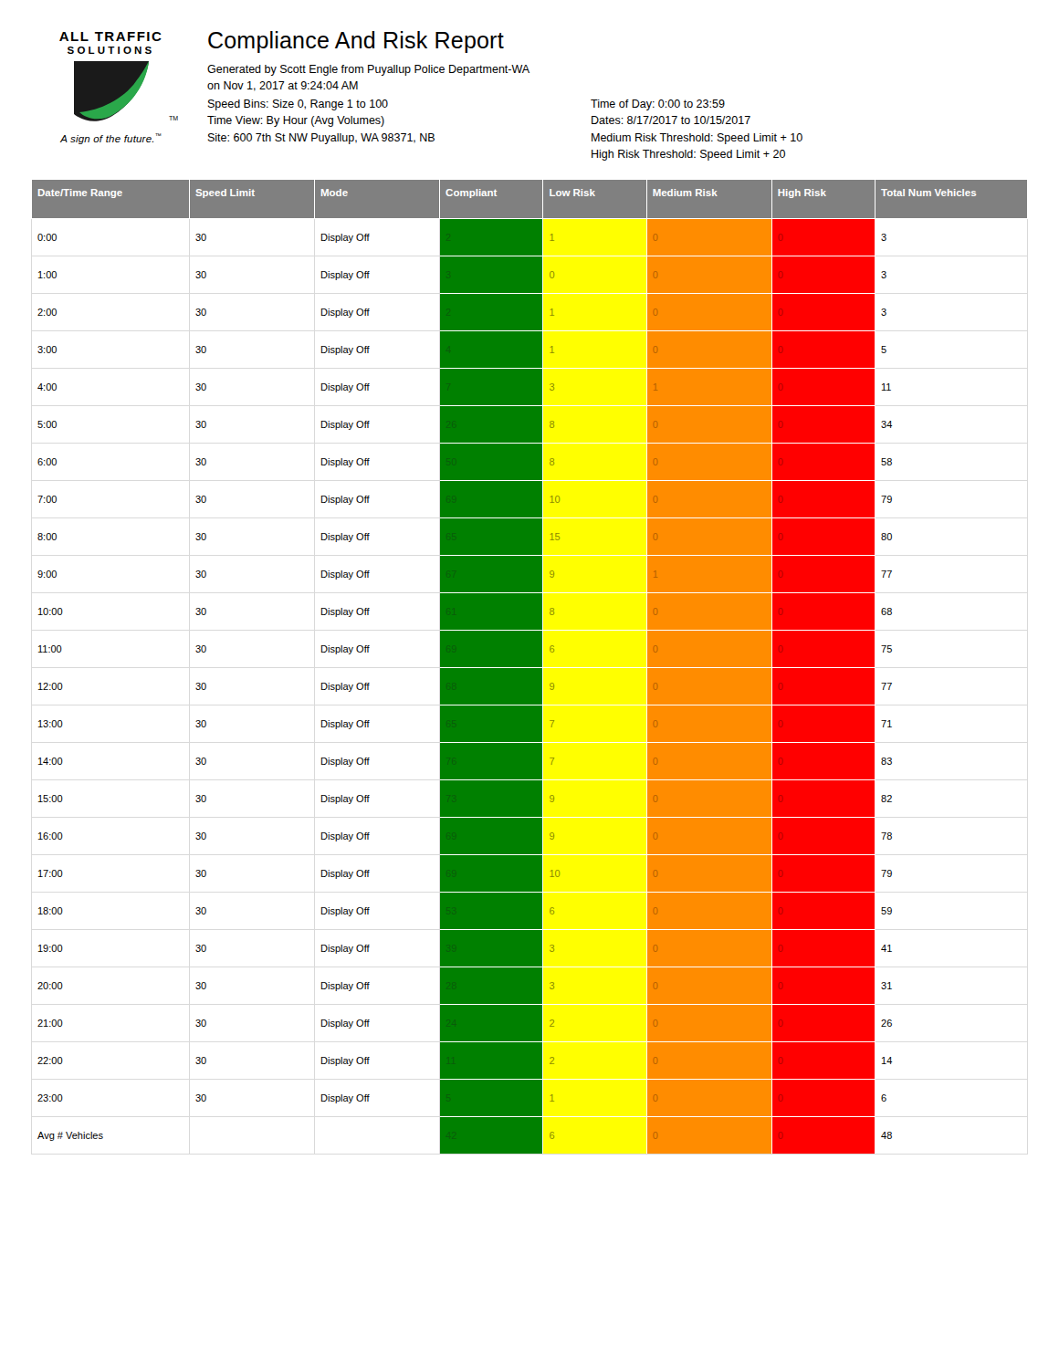ALL TRAFFIC
SOLUTIONS
TM
A sign of the future.™
Compliance And Risk Report
Generated by Scott Engle from Puyallup Police Department-WA
on Nov 1, 2017 at 9:24:04 AM
Speed Bins: Size 0, Range 1 to 100
Time View: By Hour (Avg Volumes)
Site: 600 7th St NW Puyallup, WA 98371, NB
Time of Day: 0:00 to 23:59
Dates: 8/17/2017 to 10/15/2017
Medium Risk Threshold: Speed Limit + 10
High Risk Threshold: Speed Limit + 20
| Date/Time Range | Speed Limit | Mode | Compliant | Low Risk | Medium Risk | High Risk | Total Num Vehicles |
| --- | --- | --- | --- | --- | --- | --- | --- |
| 0:00 | 30 | Display Off | 2 | 1 | 0 | 0 | 3 |
| 1:00 | 30 | Display Off | 3 | 0 | 0 | 0 | 3 |
| 2:00 | 30 | Display Off | 2 | 1 | 0 | 0 | 3 |
| 3:00 | 30 | Display Off | 4 | 1 | 0 | 0 | 5 |
| 4:00 | 30 | Display Off | 7 | 3 | 1 | 0 | 11 |
| 5:00 | 30 | Display Off | 26 | 8 | 0 | 0 | 34 |
| 6:00 | 30 | Display Off | 50 | 8 | 0 | 0 | 58 |
| 7:00 | 30 | Display Off | 69 | 10 | 0 | 0 | 79 |
| 8:00 | 30 | Display Off | 65 | 15 | 0 | 0 | 80 |
| 9:00 | 30 | Display Off | 67 | 9 | 1 | 0 | 77 |
| 10:00 | 30 | Display Off | 61 | 8 | 0 | 0 | 68 |
| 11:00 | 30 | Display Off | 69 | 6 | 0 | 0 | 75 |
| 12:00 | 30 | Display Off | 68 | 9 | 0 | 0 | 77 |
| 13:00 | 30 | Display Off | 65 | 7 | 0 | 0 | 71 |
| 14:00 | 30 | Display Off | 76 | 7 | 0 | 0 | 83 |
| 15:00 | 30 | Display Off | 73 | 9 | 0 | 0 | 82 |
| 16:00 | 30 | Display Off | 69 | 9 | 0 | 0 | 78 |
| 17:00 | 30 | Display Off | 69 | 10 | 0 | 0 | 79 |
| 18:00 | 30 | Display Off | 53 | 6 | 0 | 0 | 59 |
| 19:00 | 30 | Display Off | 39 | 3 | 0 | 0 | 41 |
| 20:00 | 30 | Display Off | 28 | 3 | 0 | 0 | 31 |
| 21:00 | 30 | Display Off | 24 | 2 | 0 | 0 | 26 |
| 22:00 | 30 | Display Off | 11 | 2 | 0 | 0 | 14 |
| 23:00 | 30 | Display Off | 5 | 1 | 0 | 0 | 6 |
| Avg # Vehicles | | | 42 | 6 | 0 | 0 | 48 |